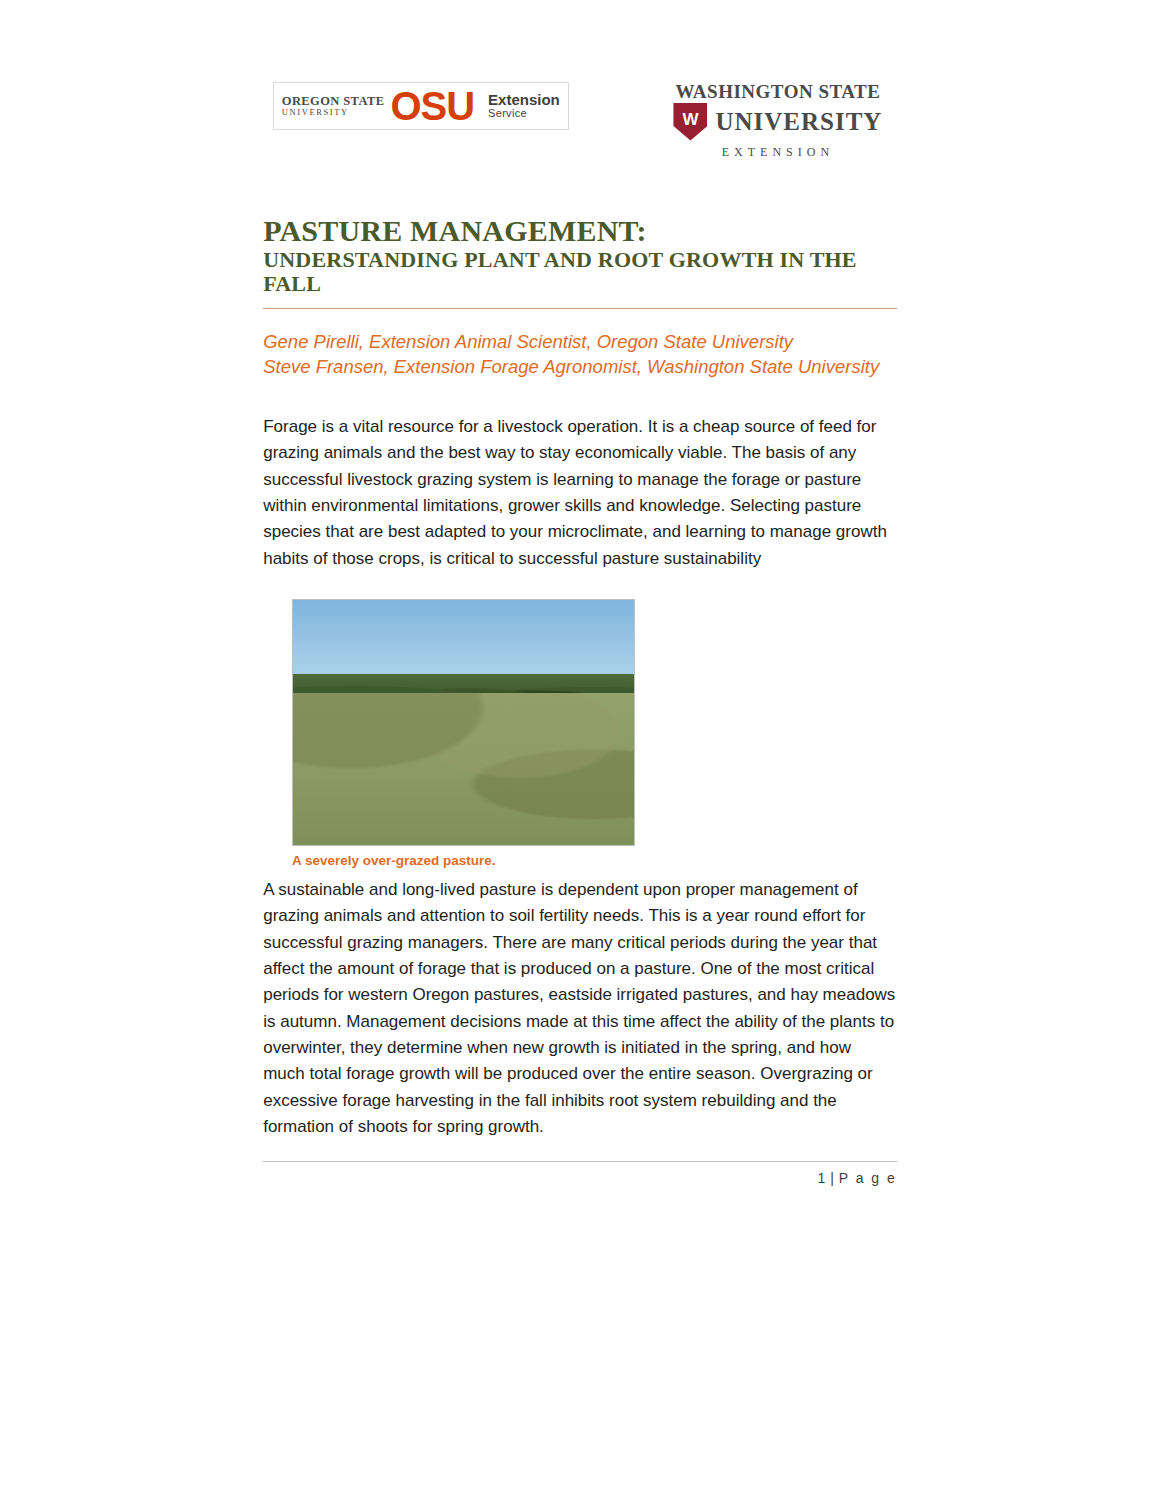Oregon State University
OSU
ExtensionService
Washington State
W
University
Extension
PASTURE MANAGEMENT: UNDERSTANDING PLANT AND ROOT GROWTH IN THE FALL
Gene Pirelli, Extension Animal Scientist, Oregon State University
Steve Fransen, Extension Forage Agronomist, Washington State University
Forage is a vital resource for a livestock operation. It is a cheap source of feed for grazing animals and the best way to stay economically viable. The basis of any successful livestock grazing system is learning to manage the forage or pasture within environmental limitations, grower skills and knowledge. Selecting pasture species that are best adapted to your microclimate, and learning to manage growth habits of those crops, is critical to successful pasture sustainability
A severely over-grazed pasture.
A sustainable and long-lived pasture is dependent upon proper management of grazing animals and attention to soil fertility needs. This is a year round effort for successful grazing managers. There are many critical periods during the year that affect the amount of forage that is produced on a pasture. One of the most critical periods for western Oregon pastures, eastside irrigated pastures, and hay meadows is autumn. Management decisions made at this time affect the ability of the plants to overwinter, they determine when new growth is initiated in the spring, and how much total forage growth will be produced over the entire season. Overgrazing or excessive forage harvesting in the fall inhibits root system rebuilding and the formation of shoots for spring growth.
1 | P a g e